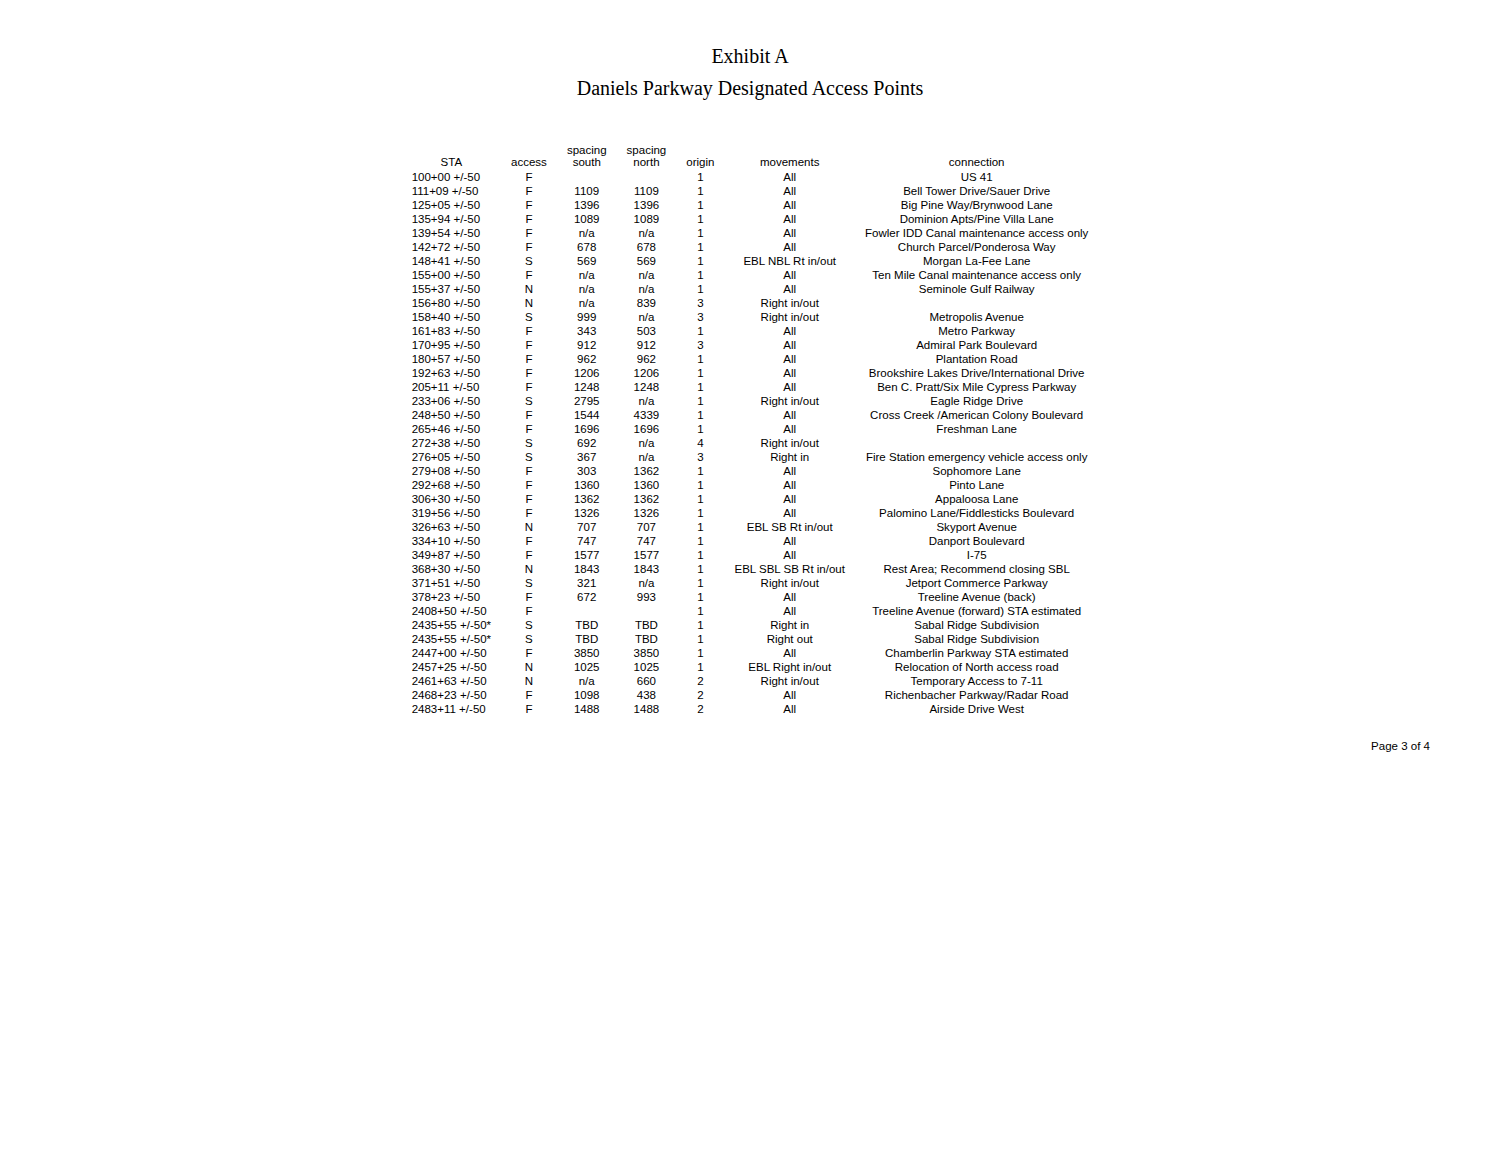Exhibit A
Daniels Parkway Designated Access Points
| STA | access | spacing south | spacing north | origin | movements | connection |
| --- | --- | --- | --- | --- | --- | --- |
| 100+00 +/-50 | F | | | 1 | All | US 41 |
| 111+09 +/-50 | F | 1109 | 1109 | 1 | All | Bell Tower Drive/Sauer Drive |
| 125+05 +/-50 | F | 1396 | 1396 | 1 | All | Big Pine Way/Brynwood Lane |
| 135+94 +/-50 | F | 1089 | 1089 | 1 | All | Dominion Apts/Pine Villa Lane |
| 139+54 +/-50 | F | n/a | n/a | 1 | All | Fowler IDD Canal maintenance access only |
| 142+72 +/-50 | F | 678 | 678 | 1 | All | Church Parcel/Ponderosa Way |
| 148+41 +/-50 | S | 569 | 569 | 1 | EBL NBL Rt in/out | Morgan La-Fee Lane |
| 155+00 +/-50 | F | n/a | n/a | 1 | All | Ten Mile Canal maintenance access only |
| 155+37 +/-50 | N | n/a | n/a | 1 | All | Seminole Gulf Railway |
| 156+80 +/-50 | N | n/a | 839 | 3 | Right in/out | |
| 158+40 +/-50 | S | 999 | n/a | 3 | Right in/out | Metropolis Avenue |
| 161+83 +/-50 | F | 343 | 503 | 1 | All | Metro Parkway |
| 170+95 +/-50 | F | 912 | 912 | 3 | All | Admiral Park Boulevard |
| 180+57 +/-50 | F | 962 | 962 | 1 | All | Plantation Road |
| 192+63 +/-50 | F | 1206 | 1206 | 1 | All | Brookshire Lakes Drive/International Drive |
| 205+11 +/-50 | F | 1248 | 1248 | 1 | All | Ben C. Pratt/Six Mile Cypress Parkway |
| 233+06 +/-50 | S | 2795 | n/a | 1 | Right in/out | Eagle Ridge Drive |
| 248+50 +/-50 | F | 1544 | 4339 | 1 | All | Cross Creek /American Colony Boulevard |
| 265+46 +/-50 | F | 1696 | 1696 | 1 | All | Freshman Lane |
| 272+38 +/-50 | S | 692 | n/a | 4 | Right in/out | |
| 276+05 +/-50 | S | 367 | n/a | 3 | Right in | Fire Station emergency vehicle access only |
| 279+08 +/-50 | F | 303 | 1362 | 1 | All | Sophomore Lane |
| 292+68 +/-50 | F | 1360 | 1360 | 1 | All | Pinto Lane |
| 306+30 +/-50 | F | 1362 | 1362 | 1 | All | Appaloosa Lane |
| 319+56 +/-50 | F | 1326 | 1326 | 1 | All | Palomino Lane/Fiddlesticks Boulevard |
| 326+63 +/-50 | N | 707 | 707 | 1 | EBL SB Rt in/out | Skyport Avenue |
| 334+10 +/-50 | F | 747 | 747 | 1 | All | Danport Boulevard |
| 349+87 +/-50 | F | 1577 | 1577 | 1 | All | I-75 |
| 368+30 +/-50 | N | 1843 | 1843 | 1 | EBL SBL SB Rt in/out | Rest Area; Recommend closing SBL |
| 371+51 +/-50 | S | 321 | n/a | 1 | Right in/out | Jetport Commerce Parkway |
| 378+23 +/-50 | F | 672 | 993 | 1 | All | Treeline Avenue (back) |
| 2408+50 +/-50 | F | | | 1 | All | Treeline Avenue (forward) STA estimated |
| 2435+55 +/-50* | S | TBD | TBD | 1 | Right in | Sabal Ridge Subdivision |
| 2435+55 +/-50* | S | TBD | TBD | 1 | Right out | Sabal Ridge Subdivision |
| 2447+00 +/-50 | F | 3850 | 3850 | 1 | All | Chamberlin Parkway STA estimated |
| 2457+25 +/-50 | N | 1025 | 1025 | 1 | EBL Right in/out | Relocation of North access road |
| 2461+63 +/-50 | N | n/a | 660 | 2 | Right in/out | Temporary Access to 7-11 |
| 2468+23 +/-50 | F | 1098 | 438 | 2 | All | Richenbacher Parkway/Radar Road |
| 2483+11 +/-50 | F | 1488 | 1488 | 2 | All | Airside Drive West |
Page 3 of 4